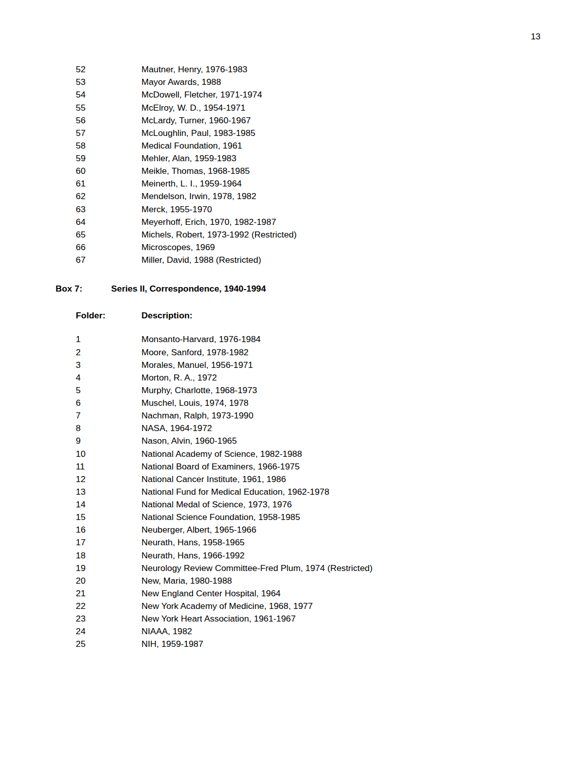13
| 52 | Mautner, Henry, 1976-1983 |
| 53 | Mayor Awards, 1988 |
| 54 | McDowell, Fletcher, 1971-1974 |
| 55 | McElroy, W. D., 1954-1971 |
| 56 | McLardy, Turner, 1960-1967 |
| 57 | McLoughlin, Paul, 1983-1985 |
| 58 | Medical Foundation, 1961 |
| 59 | Mehler, Alan, 1959-1983 |
| 60 | Meikle, Thomas, 1968-1985 |
| 61 | Meinerth, L. I., 1959-1964 |
| 62 | Mendelson, Irwin, 1978, 1982 |
| 63 | Merck, 1955-1970 |
| 64 | Meyerhoff, Erich, 1970, 1982-1987 |
| 65 | Michels, Robert, 1973-1992 (Restricted) |
| 66 | Microscopes, 1969 |
| 67 | Miller, David, 1988 (Restricted) |
Box 7: Series II, Correspondence, 1940-1994
Folder: Description:
| 1 | Monsanto-Harvard, 1976-1984 |
| 2 | Moore, Sanford, 1978-1982 |
| 3 | Morales, Manuel, 1956-1971 |
| 4 | Morton, R. A., 1972 |
| 5 | Murphy, Charlotte, 1968-1973 |
| 6 | Muschel, Louis, 1974, 1978 |
| 7 | Nachman, Ralph, 1973-1990 |
| 8 | NASA, 1964-1972 |
| 9 | Nason, Alvin, 1960-1965 |
| 10 | National Academy of Science, 1982-1988 |
| 11 | National Board of Examiners, 1966-1975 |
| 12 | National Cancer Institute, 1961, 1986 |
| 13 | National Fund for Medical Education, 1962-1978 |
| 14 | National Medal of Science, 1973, 1976 |
| 15 | National Science Foundation, 1958-1985 |
| 16 | Neuberger, Albert, 1965-1966 |
| 17 | Neurath, Hans, 1958-1965 |
| 18 | Neurath, Hans, 1966-1992 |
| 19 | Neurology Review Committee-Fred Plum, 1974 (Restricted) |
| 20 | New, Maria, 1980-1988 |
| 21 | New England Center Hospital, 1964 |
| 22 | New York Academy of Medicine, 1968, 1977 |
| 23 | New York Heart Association, 1961-1967 |
| 24 | NIAAA, 1982 |
| 25 | NIH, 1959-1987 |